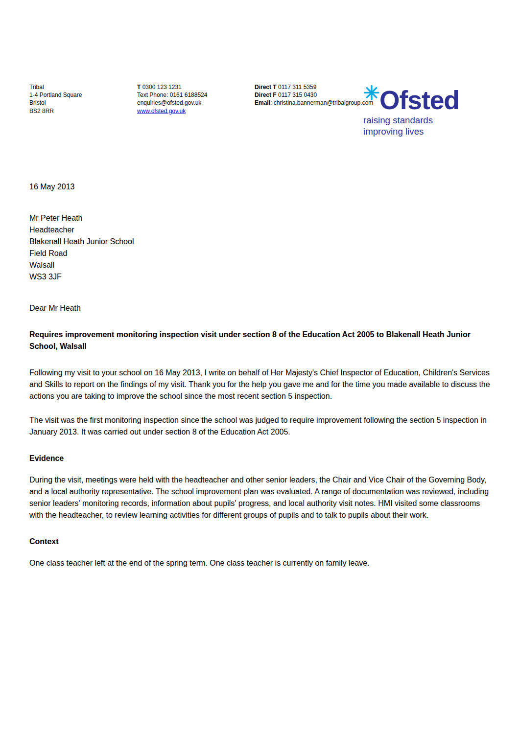✳Ofsted
raising standards
improving lives
Tribal
1-4 Portland Square
Bristol
BS2 8RR
T 0300 123 1231
Text Phone: 0161 6188524
enquiries@ofsted.gov.uk
www.ofsted.gov.uk
Direct T 0117 311 5359
Direct F 0117 315 0430
Email: christina.bannerman@tribalgroup.com
16 May 2013
Mr Peter Heath
Headteacher
Blakenall Heath Junior School
Field Road
Walsall
WS3 3JF
Dear Mr Heath
Requires improvement monitoring inspection visit under section 8 of the Education Act 2005 to Blakenall Heath Junior School, Walsall
Following my visit to your school on 16 May 2013, I write on behalf of Her Majesty's Chief Inspector of Education, Children's Services and Skills to report on the findings of my visit. Thank you for the help you gave me and for the time you made available to discuss the actions you are taking to improve the school since the most recent section 5 inspection.
The visit was the first monitoring inspection since the school was judged to require improvement following the section 5 inspection in January 2013. It was carried out under section 8 of the Education Act 2005.
Evidence
During the visit, meetings were held with the headteacher and other senior leaders, the Chair and Vice Chair of the Governing Body, and a local authority representative. The school improvement plan was evaluated. A range of documentation was reviewed, including senior leaders' monitoring records, information about pupils' progress, and local authority visit notes. HMI visited some classrooms with the headteacher, to review learning activities for different groups of pupils and to talk to pupils about their work.
Context
One class teacher left at the end of the spring term. One class teacher is currently on family leave.